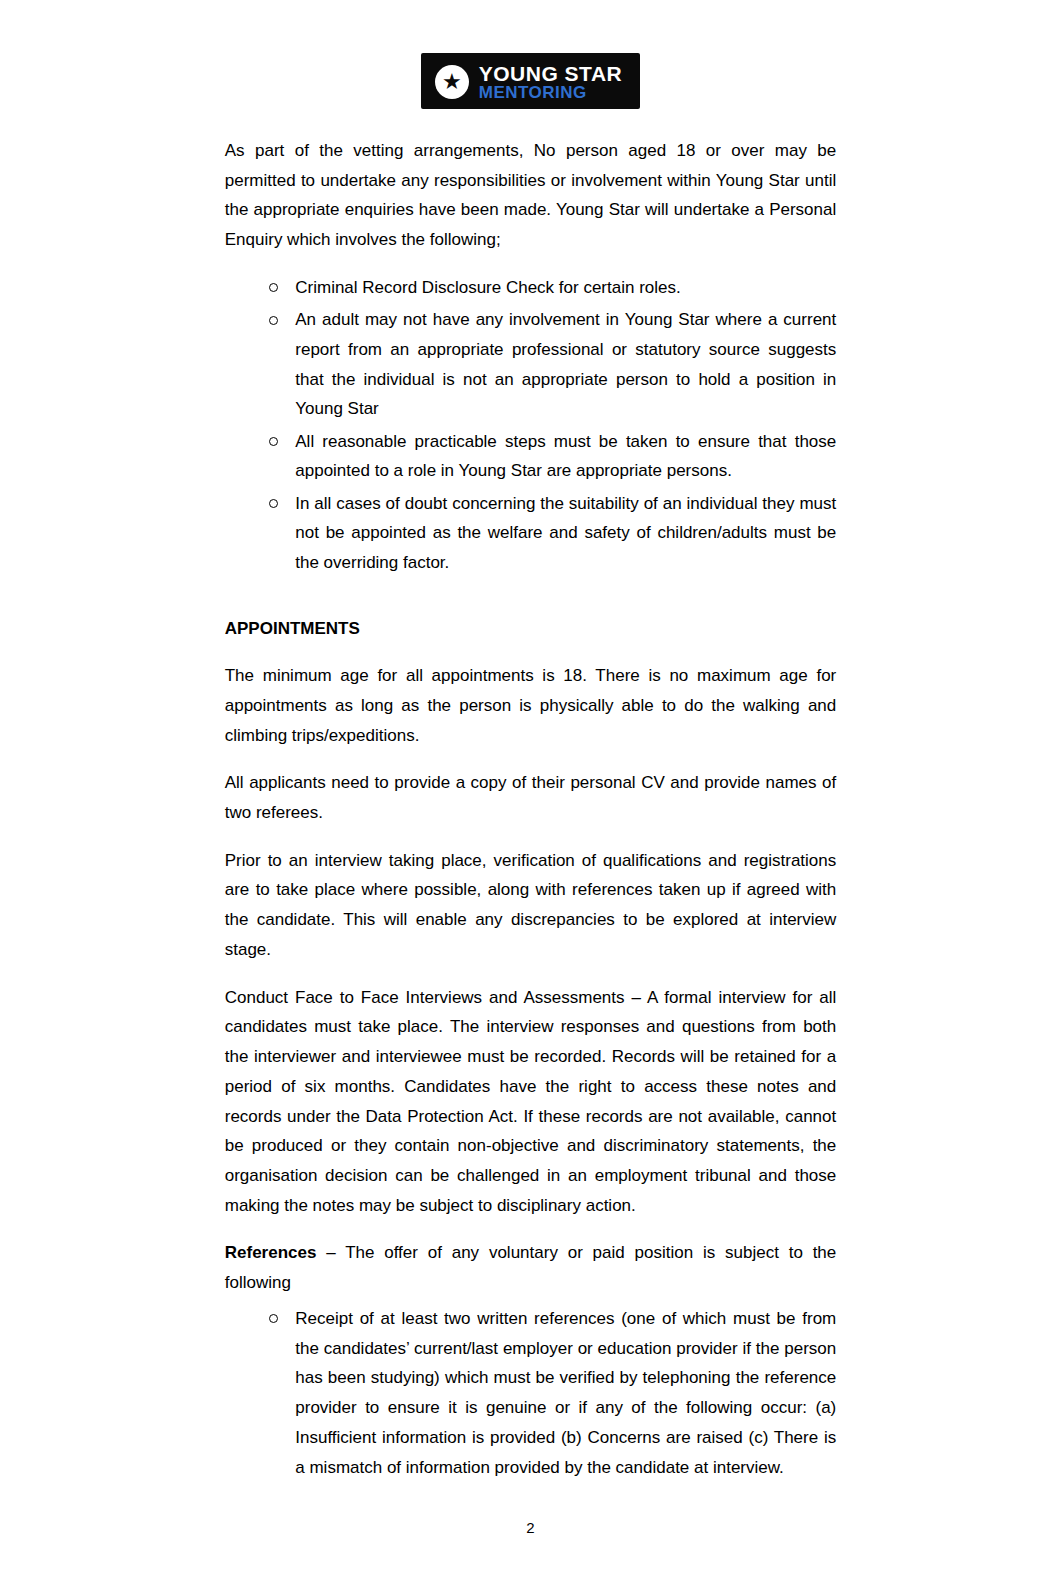★ YOUNG STAR MENTORING
As part of the vetting arrangements, No person aged 18 or over may be permitted to undertake any responsibilities or involvement within Young Star until the appropriate enquiries have been made. Young Star will undertake a Personal Enquiry which involves the following;
Criminal Record Disclosure Check for certain roles.
An adult may not have any involvement in Young Star where a current report from an appropriate professional or statutory source suggests that the individual is not an appropriate person to hold a position in Young Star
All reasonable practicable steps must be taken to ensure that those appointed to a role in Young Star are appropriate persons.
In all cases of doubt concerning the suitability of an individual they must not be appointed as the welfare and safety of children/adults must be the overriding factor.
APPOINTMENTS
The minimum age for all appointments is 18. There is no maximum age for appointments as long as the person is physically able to do the walking and climbing trips/expeditions.
All applicants need to provide a copy of their personal CV and provide names of two referees.
Prior to an interview taking place, verification of qualifications and registrations are to take place where possible, along with references taken up if agreed with the candidate. This will enable any discrepancies to be explored at interview stage.
Conduct Face to Face Interviews and Assessments – A formal interview for all candidates must take place. The interview responses and questions from both the interviewer and interviewee must be recorded. Records will be retained for a period of six months. Candidates have the right to access these notes and records under the Data Protection Act. If these records are not available, cannot be produced or they contain non-objective and discriminatory statements, the organisation decision can be challenged in an employment tribunal and those making the notes may be subject to disciplinary action.
References – The offer of any voluntary or paid position is subject to the following
Receipt of at least two written references (one of which must be from the candidates’ current/last employer or education provider if the person has been studying) which must be verified by telephoning the reference provider to ensure it is genuine or if any of the following occur: (a) Insufficient information is provided (b) Concerns are raised (c) There is a mismatch of information provided by the candidate at interview.
2